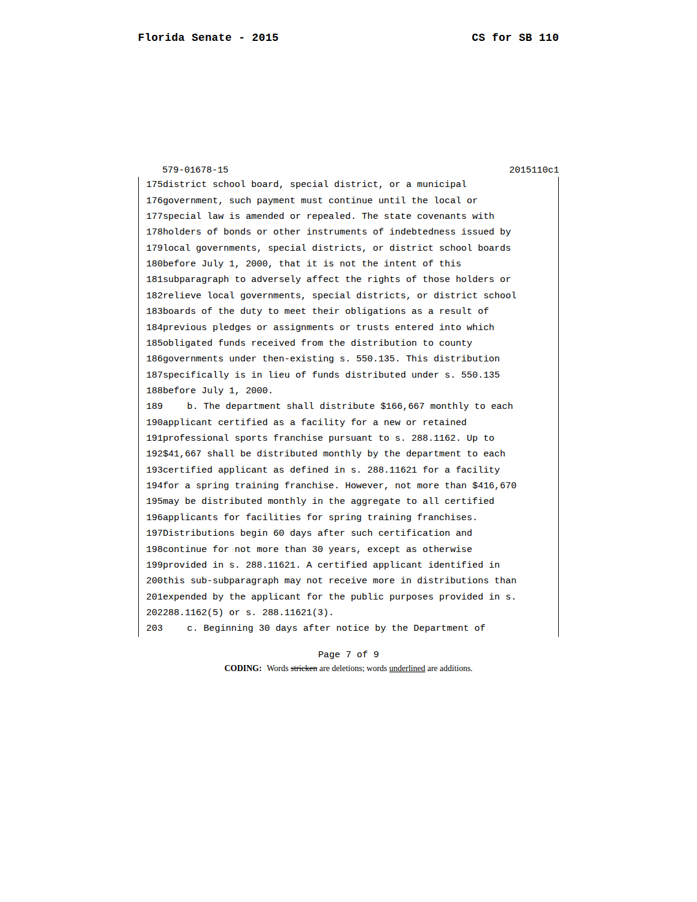Florida Senate - 2015
CS for SB 110
579-01678-15
2015110c1
| 175 | district school board, special district, or a municipal |
| 176 | government, such payment must continue until the local or |
| 177 | special law is amended or repealed. The state covenants with |
| 178 | holders of bonds or other instruments of indebtedness issued by |
| 179 | local governments, special districts, or district school boards |
| 180 | before July 1, 2000, that it is not the intent of this |
| 181 | subparagraph to adversely affect the rights of those holders or |
| 182 | relieve local governments, special districts, or district school |
| 183 | boards of the duty to meet their obligations as a result of |
| 184 | previous pledges or assignments or trusts entered into which |
| 185 | obligated funds received from the distribution to county |
| 186 | governments under then-existing s. 550.135. This distribution |
| 187 | specifically is in lieu of funds distributed under s. 550.135 |
| 188 | before July 1, 2000. |
| 189 | b. The department shall distribute $166,667 monthly to each |
| 190 | applicant certified as a facility for a new or retained |
| 191 | professional sports franchise pursuant to s. 288.1162. Up to |
| 192 | $41,667 shall be distributed monthly by the department to each |
| 193 | certified applicant as defined in s. 288.11621 for a facility |
| 194 | for a spring training franchise. However, not more than $416,670 |
| 195 | may be distributed monthly in the aggregate to all certified |
| 196 | applicants for facilities for spring training franchises. |
| 197 | Distributions begin 60 days after such certification and |
| 198 | continue for not more than 30 years, except as otherwise |
| 199 | provided in s. 288.11621. A certified applicant identified in |
| 200 | this sub-subparagraph may not receive more in distributions than |
| 201 | expended by the applicant for the public purposes provided in s. |
| 202 | 288.1162(5) or s. 288.11621(3). |
| 203 | c. Beginning 30 days after notice by the Department of |
Page 7 of 9
CODING: Words stricken are deletions; words underlined are additions.